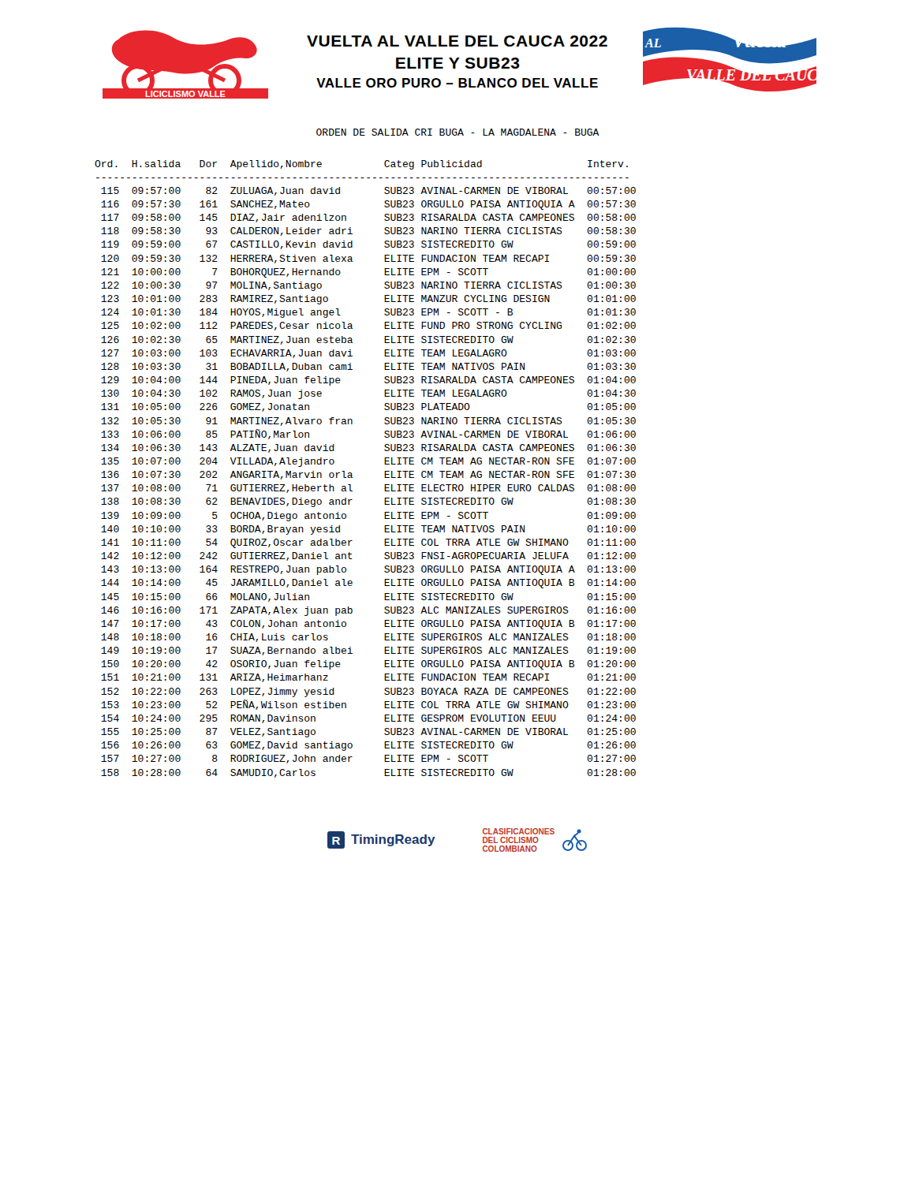LICICLISMO VALLE
VUELTA AL VALLE DEL CAUCA 2022
ELITE Y SUB23
VALLE ORO PURO – BLANCO DEL VALLE
Vuelta VALLE DEL CAUCA AL
ORDEN DE SALIDA CRI BUGA - LA MAGDALENA - BUGA
Ord.  H.salida   Dor  Apellido,Nombre          Categ Publicidad                 Interv.
---------------------------------------------------------------------------------------
 115  09:57:00    82  ZULUAGA,Juan david       SUB23 AVINAL-CARMEN DE VIBORAL   00:57:00
 116  09:57:30   161  SANCHEZ,Mateo            SUB23 ORGULLO PAISA ANTIOQUIA A  00:57:30
 117  09:58:00   145  DIAZ,Jair adenilzon      SUB23 RISARALDA CASTA CAMPEONES  00:58:00
 118  09:58:30    93  CALDERON,Leider adri     SUB23 NARINO TIERRA CICLISTAS    00:58:30
 119  09:59:00    67  CASTILLO,Kevin david     SUB23 SISTECREDITO GW            00:59:00
 120  09:59:30   132  HERRERA,Stiven alexa     ELITE FUNDACION TEAM RECAPI      00:59:30
 121  10:00:00     7  BOHORQUEZ,Hernando       ELITE EPM - SCOTT                01:00:00
 122  10:00:30    97  MOLINA,Santiago          SUB23 NARINO TIERRA CICLISTAS    01:00:30
 123  10:01:00   283  RAMIREZ,Santiago         ELITE MANZUR CYCLING DESIGN      01:01:00
 124  10:01:30   184  HOYOS,Miguel angel       SUB23 EPM - SCOTT - B            01:01:30
 125  10:02:00   112  PAREDES,Cesar nicola     ELITE FUND PRO STRONG CYCLING    01:02:00
 126  10:02:30    65  MARTINEZ,Juan esteba     ELITE SISTECREDITO GW            01:02:30
 127  10:03:00   103  ECHAVARRIA,Juan davi     ELITE TEAM LEGALAGRO             01:03:00
 128  10:03:30    31  BOBADILLA,Duban cami     ELITE TEAM NATIVOS PAIN          01:03:30
 129  10:04:00   144  PINEDA,Juan felipe       SUB23 RISARALDA CASTA CAMPEONES  01:04:00
 130  10:04:30   102  RAMOS,Juan jose          ELITE TEAM LEGALAGRO             01:04:30
 131  10:05:00   226  GOMEZ,Jonatan            SUB23 PLATEADO                   01:05:00
 132  10:05:30    91  MARTINEZ,Alvaro fran     SUB23 NARINO TIERRA CICLISTAS    01:05:30
 133  10:06:00    85  PATIÑO,Marlon            SUB23 AVINAL-CARMEN DE VIBORAL   01:06:00
 134  10:06:30   143  ALZATE,Juan david        SUB23 RISARALDA CASTA CAMPEONES  01:06:30
 135  10:07:00   204  VILLADA,Alejandro        ELITE CM TEAM AG NECTAR-RON SFE  01:07:00
 136  10:07:30   202  ANGARITA,Marvin orla     ELITE CM TEAM AG NECTAR-RON SFE  01:07:30
 137  10:08:00    71  GUTIERREZ,Heberth al     ELITE ELECTRO HIPER EURO CALDAS  01:08:00
 138  10:08:30    62  BENAVIDES,Diego andr     ELITE SISTECREDITO GW            01:08:30
 139  10:09:00     5  OCHOA,Diego antonio      ELITE EPM - SCOTT                01:09:00
 140  10:10:00    33  BORDA,Brayan yesid       ELITE TEAM NATIVOS PAIN          01:10:00
 141  10:11:00    54  QUIROZ,Oscar adalber     ELITE COL TRRA ATLE GW SHIMANO   01:11:00
 142  10:12:00   242  GUTIERREZ,Daniel ant     SUB23 FNSI-AGROPECUARIA JELUFA   01:12:00
 143  10:13:00   164  RESTREPO,Juan pablo      SUB23 ORGULLO PAISA ANTIOQUIA A  01:13:00
 144  10:14:00    45  JARAMILLO,Daniel ale     ELITE ORGULLO PAISA ANTIOQUIA B  01:14:00
 145  10:15:00    66  MOLANO,Julian            ELITE SISTECREDITO GW            01:15:00
 146  10:16:00   171  ZAPATA,Alex juan pab     SUB23 ALC MANIZALES SUPERGIROS   01:16:00
 147  10:17:00    43  COLON,Johan antonio      ELITE ORGULLO PAISA ANTIOQUIA B  01:17:00
 148  10:18:00    16  CHIA,Luis carlos         ELITE SUPERGIROS ALC MANIZALES   01:18:00
 149  10:19:00    17  SUAZA,Bernando albei     ELITE SUPERGIROS ALC MANIZALES   01:19:00
 150  10:20:00    42  OSORIO,Juan felipe       ELITE ORGULLO PAISA ANTIOQUIA B  01:20:00
 151  10:21:00   131  ARIZA,Heimarhanz         ELITE FUNDACION TEAM RECAPI      01:21:00
 152  10:22:00   263  LOPEZ,Jimmy yesid        SUB23 BOYACA RAZA DE CAMPEONES   01:22:00
 153  10:23:00    52  PEÑA,Wilson estiben      ELITE COL TRRA ATLE GW SHIMANO   01:23:00
 154  10:24:00   295  ROMAN,Davinson           ELITE GESPROM EVOLUTION EEUU     01:24:00
 155  10:25:00    87  VELEZ,Santiago           SUB23 AVINAL-CARMEN DE VIBORAL   01:25:00
 156  10:26:00    63  GOMEZ,David santiago     ELITE SISTECREDITO GW            01:26:00
 157  10:27:00     8  RODRIGUEZ,John ander     ELITE EPM - SCOTT                01:27:00
 158  10:28:00    64  SAMUDIO,Carlos           ELITE SISTECREDITO GW            01:28:00
R
TimingReady
CLASIFICACIONES DEL CICLISMO COLOMBIANO